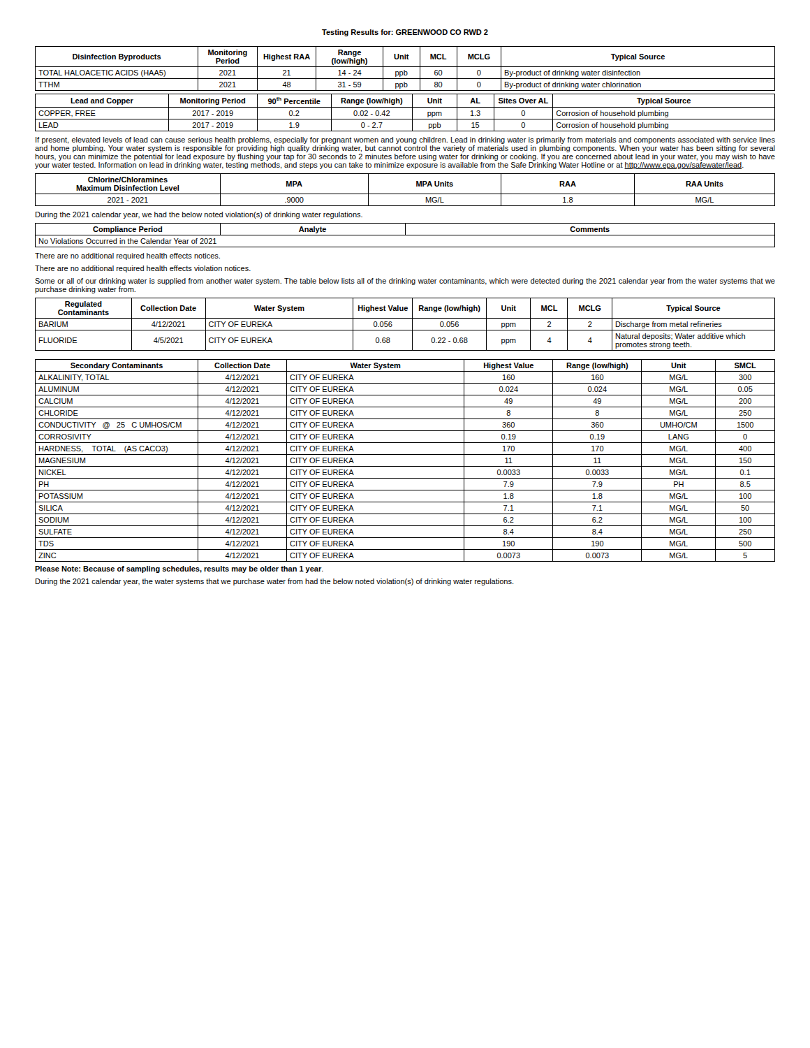Testing Results for: GREENWOOD CO RWD 2
| Disinfection Byproducts | Monitoring Period | Highest RAA | Range (low/high) | Unit | MCL | MCLG | Typical Source |
| --- | --- | --- | --- | --- | --- | --- | --- |
| TOTAL HALOACETIC ACIDS (HAA5) | 2021 | 21 | 14 - 24 | ppb | 60 | 0 | By-product of drinking water disinfection |
| TTHM | 2021 | 48 | 31 - 59 | ppb | 80 | 0 | By-product of drinking water chlorination |
| Lead and Copper | Monitoring Period | 90 th Percentile | Range (low/high) | Unit | AL | Sites Over AL | Typical Source |
| --- | --- | --- | --- | --- | --- | --- | --- |
| COPPER, FREE | 2017 - 2019 | 0.2 | 0.02 - 0.42 | ppm | 1.3 | 0 | Corrosion of household plumbing |
| LEAD | 2017 - 2019 | 1.9 | 0 - 2.7 | ppb | 15 | 0 | Corrosion of household plumbing |
If present, elevated levels of lead can cause serious health problems, especially for pregnant women and young children. Lead in drinking water is primarily from materials and components associated with service lines and home plumbing. Your water system is responsible for providing high quality drinking water, but cannot control the variety of materials used in plumbing components. When your water has been sitting for several hours, you can minimize the potential for lead exposure by flushing your tap for 30 seconds to 2 minutes before using water for drinking or cooking. If you are concerned about lead in your water, you may wish to have your water tested. Information on lead in drinking water, testing methods, and steps you can take to minimize exposure is available from the Safe Drinking Water Hotline or at http://www.epa.gov/safewater/lead.
| Chlorine/Chloramines Maximum Disinfection Level | MPA | MPA Units | RAA | RAA Units |
| --- | --- | --- | --- | --- |
| 2021 - 2021 | .9000 | MG/L | 1.8 | MG/L |
During the 2021 calendar year, we had the below noted violation(s) of drinking water regulations.
| Compliance Period | Analyte | Comments |
| --- | --- | --- |
| No Violations Occurred in the Calendar Year of 2021 |
There are no additional required health effects notices.
There are no additional required health effects violation notices.
Some or all of our drinking water is supplied from another water system. The table below lists all of the drinking water contaminants, which were detected during the 2021 calendar year from the water systems that we purchase drinking water from.
| Regulated Contaminants | Collection Date | Water System | Highest Value | Range (low/high) | Unit | MCL | MCLG | Typical Source |
| --- | --- | --- | --- | --- | --- | --- | --- | --- |
| BARIUM | 4/12/2021 | CITY OF EUREKA | 0.056 | 0.056 | ppm | 2 | 2 | Discharge from metal refineries |
| FLUORIDE | 4/5/2021 | CITY OF EUREKA | 0.68 | 0.22 - 0.68 | ppm | 4 | 4 | Natural deposits; Water additive which promotes strong teeth. |
| Secondary Contaminants | Collection Date | Water System | Highest Value | Range (low/high) | Unit | SMCL |
| --- | --- | --- | --- | --- | --- | --- |
| ALKALINITY, TOTAL | 4/12/2021 | CITY OF EUREKA | 160 | 160 | MG/L | 300 |
| ALUMINUM | 4/12/2021 | CITY OF EUREKA | 0.024 | 0.024 | MG/L | 0.05 |
| CALCIUM | 4/12/2021 | CITY OF EUREKA | 49 | 49 | MG/L | 200 |
| CHLORIDE | 4/12/2021 | CITY OF EUREKA | 8 | 8 | MG/L | 250 |
| CONDUCTIVITY @ 25 C UMHOS/CM | 4/12/2021 | CITY OF EUREKA | 360 | 360 | UMHO/CM | 1500 |
| CORROSIVITY | 4/12/2021 | CITY OF EUREKA | 0.19 | 0.19 | LANG | 0 |
| HARDNESS, TOTAL (AS CACO3) | 4/12/2021 | CITY OF EUREKA | 170 | 170 | MG/L | 400 |
| MAGNESIUM | 4/12/2021 | CITY OF EUREKA | 11 | 11 | MG/L | 150 |
| NICKEL | 4/12/2021 | CITY OF EUREKA | 0.0033 | 0.0033 | MG/L | 0.1 |
| PH | 4/12/2021 | CITY OF EUREKA | 7.9 | 7.9 | PH | 8.5 |
| POTASSIUM | 4/12/2021 | CITY OF EUREKA | 1.8 | 1.8 | MG/L | 100 |
| SILICA | 4/12/2021 | CITY OF EUREKA | 7.1 | 7.1 | MG/L | 50 |
| SODIUM | 4/12/2021 | CITY OF EUREKA | 6.2 | 6.2 | MG/L | 100 |
| SULFATE | 4/12/2021 | CITY OF EUREKA | 8.4 | 8.4 | MG/L | 250 |
| TDS | 4/12/2021 | CITY OF EUREKA | 190 | 190 | MG/L | 500 |
| ZINC | 4/12/2021 | CITY OF EUREKA | 0.0073 | 0.0073 | MG/L | 5 |
Please Note: Because of sampling schedules, results may be older than 1 year.
During the 2021 calendar year, the water systems that we purchase water from had the below noted violation(s) of drinking water regulations.